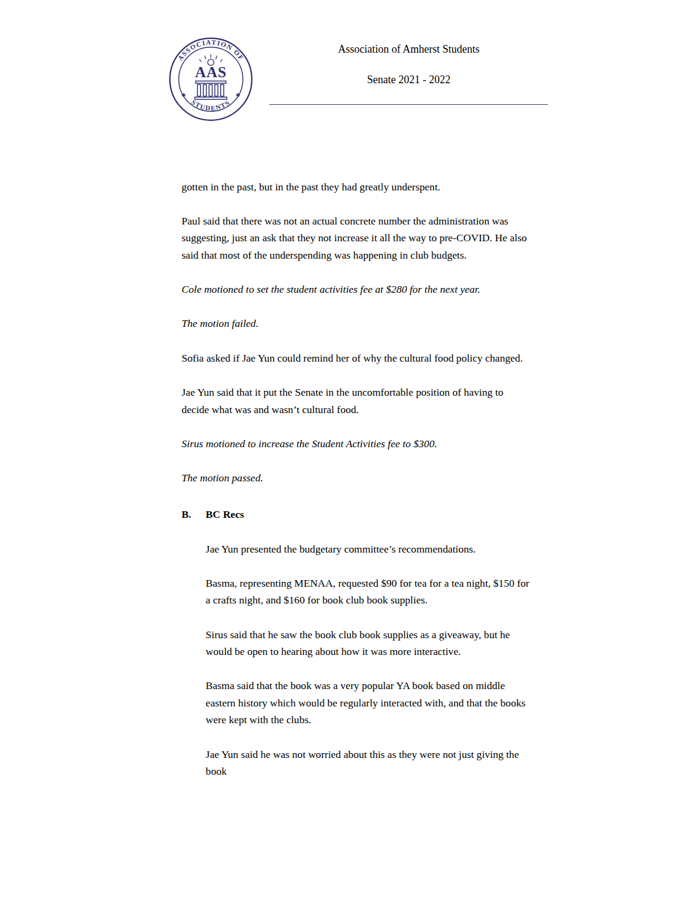ASSOCIATION OF STUDENTS ✱ ✱ AAS
Association of Amherst Students
Senate 2021 - 2022
gotten in the past, but in the past they had greatly underspent.
Paul said that there was not an actual concrete number the administration was suggesting, just an ask that they not increase it all the way to pre-COVID. He also said that most of the underspending was happening in club budgets.
Cole motioned to set the student activities fee at $280 for the next year.
The motion failed.
Sofia asked if Jae Yun could remind her of why the cultural food policy changed.
Jae Yun said that it put the Senate in the uncomfortable position of having to decide what was and wasn’t cultural food.
Sirus motioned to increase the Student Activities fee to $300.
The motion passed.
B. BC Recs
Jae Yun presented the budgetary committee’s recommendations.
Basma, representing MENAA, requested $90 for tea for a tea night, $150 for a crafts night, and $160 for book club book supplies.
Sirus said that he saw the book club book supplies as a giveaway, but he would be open to hearing about how it was more interactive.
Basma said that the book was a very popular YA book based on middle eastern history which would be regularly interacted with, and that the books were kept with the clubs.
Jae Yun said he was not worried about this as they were not just giving the book